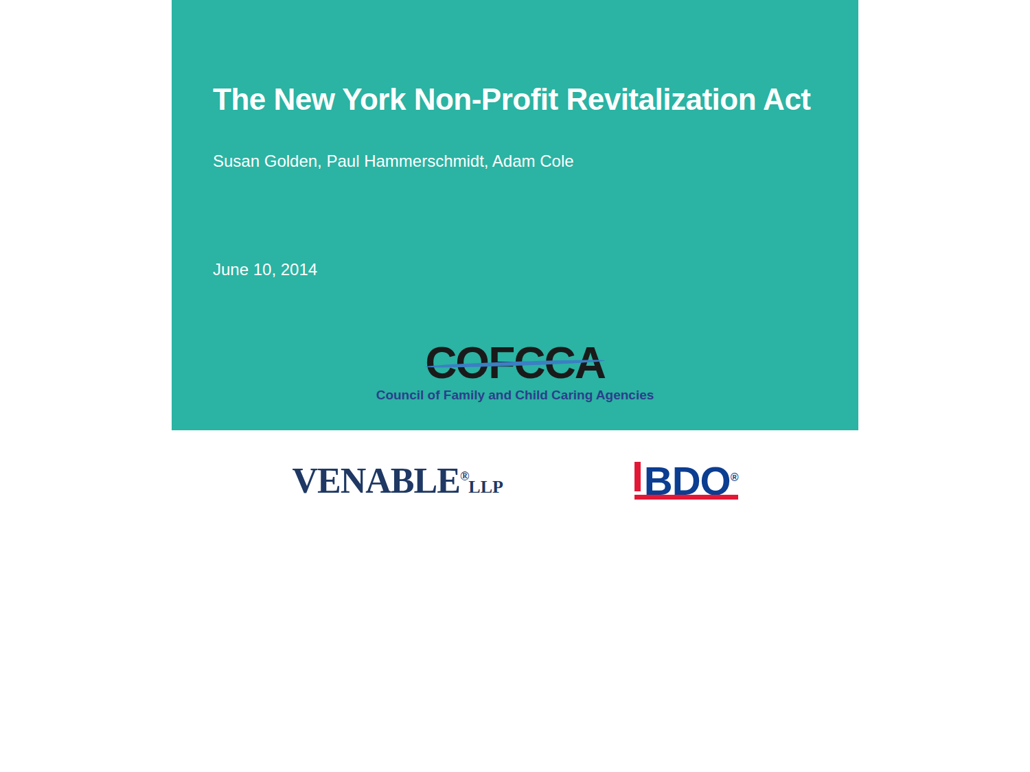The New York Non-Profit Revitalization Act
Susan Golden, Paul Hammerschmidt, Adam Cole
June 10, 2014
COFCCA
Council of Family and Child Caring Agencies
VENABLE®LLP
BDO®